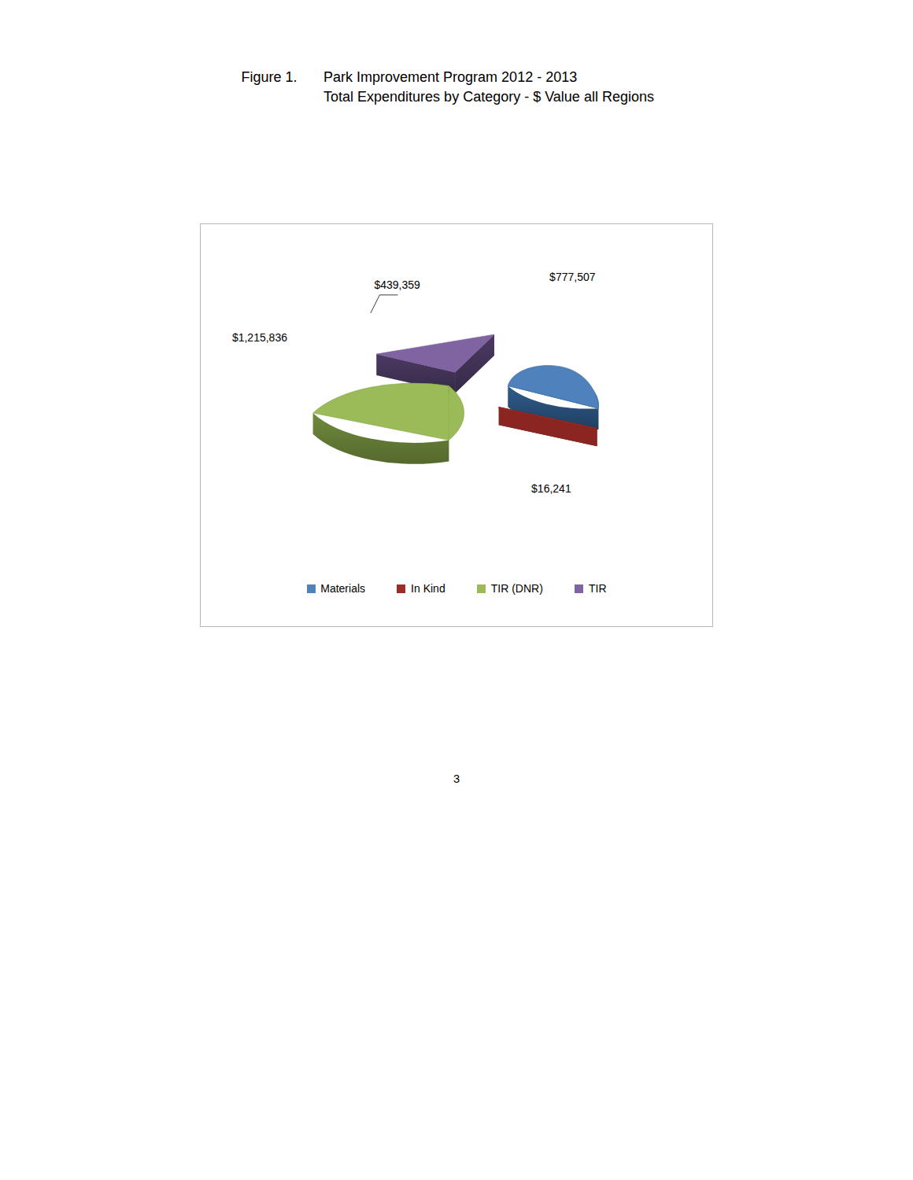Figure 1. Park Improvement Program 2012 - 2013
Total Expenditures by Category - $ Value all Regions
$777,507
$439,359
$1,215,836
$16,241
Materials In Kind TIR (DNR) TIR
3